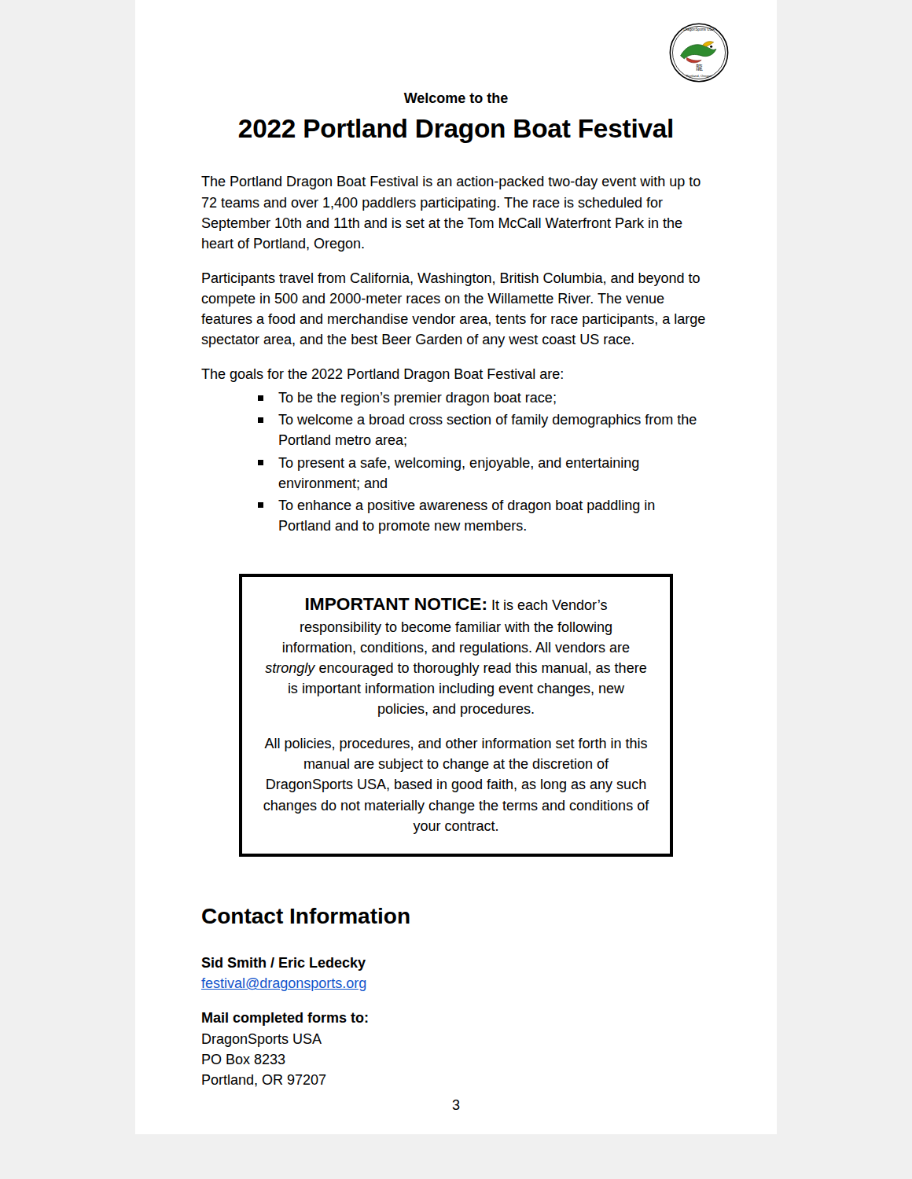DragonSports USA Portland, Oregon 龍
Welcome to the
2022 Portland Dragon Boat Festival
The Portland Dragon Boat Festival is an action-packed two-day event with up to 72 teams and over 1,400 paddlers participating. The race is scheduled for September 10th and 11th and is set at the Tom McCall Waterfront Park in the heart of Portland, Oregon.
Participants travel from California, Washington, British Columbia, and beyond to compete in 500 and 2000-meter races on the Willamette River. The venue features a food and merchandise vendor area, tents for race participants, a large spectator area, and the best Beer Garden of any west coast US race.
The goals for the 2022 Portland Dragon Boat Festival are:
To be the region’s premier dragon boat race;
To welcome a broad cross section of family demographics from the Portland metro area;
To present a safe, welcoming, enjoyable, and entertaining environment; and
To enhance a positive awareness of dragon boat paddling in Portland and to promote new members.
IMPORTANT NOTICE: It is each Vendor’s responsibility to become familiar with the following information, conditions, and regulations. All vendors are strongly encouraged to thoroughly read this manual, as there is important information including event changes, new policies, and procedures.
All policies, procedures, and other information set forth in this manual are subject to change at the discretion of DragonSports USA, based in good faith, as long as any such changes do not materially change the terms and conditions of your contract.
Contact Information
Sid Smith / Eric Ledecky
festival@dragonsports.org
Mail completed forms to:
DragonSports USA
PO Box 8233
Portland, OR 97207
3